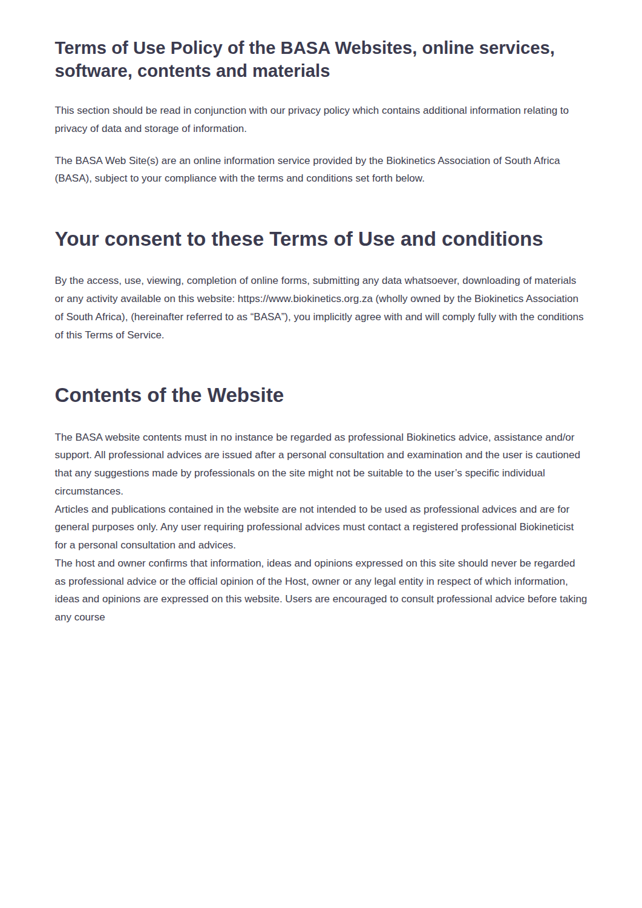Terms of Use Policy of the BASA Websites, online services, software, contents and materials
This section should be read in conjunction with our privacy policy which contains additional information relating to privacy of data and storage of information.
The BASA Web Site(s) are an online information service provided by the Biokinetics Association of South Africa (BASA), subject to your compliance with the terms and conditions set forth below.
Your consent to these Terms of Use and conditions
By the access, use, viewing, completion of online forms, submitting any data whatsoever, downloading of materials or any activity available on this website: https://www.biokinetics.org.za (wholly owned by the Biokinetics Association of South Africa), (hereinafter referred to as “BASA”), you implicitly agree with and will comply fully with the conditions of this Terms of Service.
Contents of the Website
The BASA website contents must in no instance be regarded as professional Biokinetics advice, assistance and/or support. All professional advices are issued after a personal consultation and examination and the user is cautioned that any suggestions made by professionals on the site might not be suitable to the user’s specific individual circumstances.
Articles and publications contained in the website are not intended to be used as professional advices and are for general purposes only. Any user requiring professional advices must contact a registered professional Biokineticist for a personal consultation and advices.
The host and owner confirms that information, ideas and opinions expressed on this site should never be regarded as professional advice or the official opinion of the Host, owner or any legal entity in respect of which information, ideas and opinions are expressed on this website. Users are encouraged to consult professional advice before taking any course